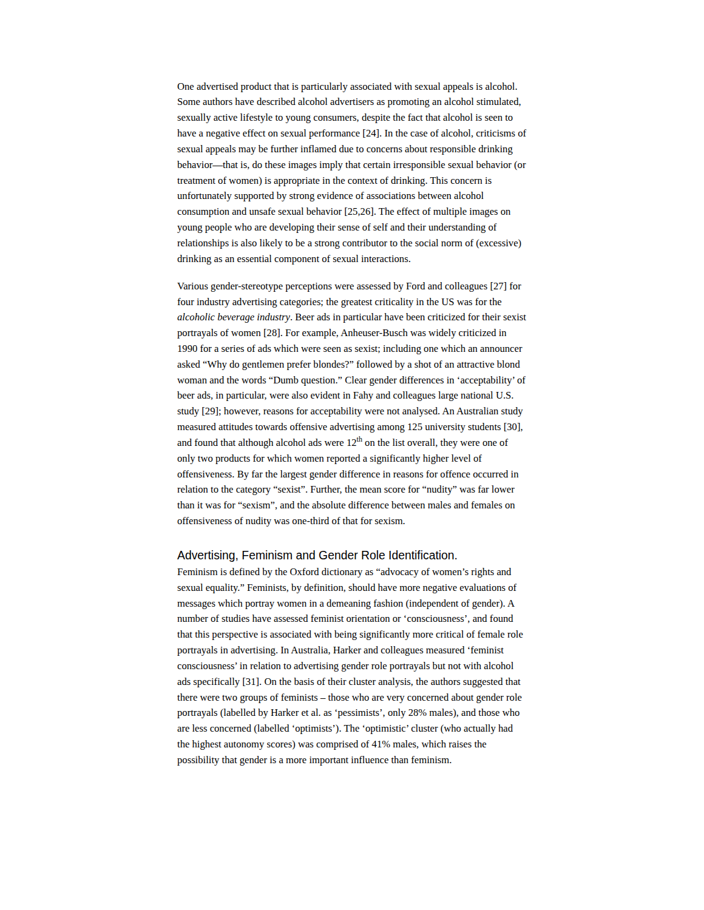One advertised product that is particularly associated with sexual appeals is alcohol. Some authors have described alcohol advertisers as promoting an alcohol stimulated, sexually active lifestyle to young consumers, despite the fact that alcohol is seen to have a negative effect on sexual performance [24]. In the case of alcohol, criticisms of sexual appeals may be further inflamed due to concerns about responsible drinking behavior—that is, do these images imply that certain irresponsible sexual behavior (or treatment of women) is appropriate in the context of drinking. This concern is unfortunately supported by strong evidence of associations between alcohol consumption and unsafe sexual behavior [25,26]. The effect of multiple images on young people who are developing their sense of self and their understanding of relationships is also likely to be a strong contributor to the social norm of (excessive) drinking as an essential component of sexual interactions.
Various gender-stereotype perceptions were assessed by Ford and colleagues [27] for four industry advertising categories; the greatest criticality in the US was for the alcoholic beverage industry. Beer ads in particular have been criticized for their sexist portrayals of women [28]. For example, Anheuser-Busch was widely criticized in 1990 for a series of ads which were seen as sexist; including one which an announcer asked “Why do gentlemen prefer blondes?” followed by a shot of an attractive blond woman and the words “Dumb question.” Clear gender differences in ‘acceptability’ of beer ads, in particular, were also evident in Fahy and colleagues large national U.S. study [29]; however, reasons for acceptability were not analysed. An Australian study measured attitudes towards offensive advertising among 125 university students [30], and found that although alcohol ads were 12th on the list overall, they were one of only two products for which women reported a significantly higher level of offensiveness. By far the largest gender difference in reasons for offence occurred in relation to the category “sexist”. Further, the mean score for “nudity” was far lower than it was for “sexism”, and the absolute difference between males and females on offensiveness of nudity was one-third of that for sexism.
Advertising, Feminism and Gender Role Identification.
Feminism is defined by the Oxford dictionary as “advocacy of women’s rights and sexual equality.” Feminists, by definition, should have more negative evaluations of messages which portray women in a demeaning fashion (independent of gender). A number of studies have assessed feminist orientation or ‘consciousness’, and found that this perspective is associated with being significantly more critical of female role portrayals in advertising. In Australia, Harker and colleagues measured ‘feminist consciousness’ in relation to advertising gender role portrayals but not with alcohol ads specifically [31]. On the basis of their cluster analysis, the authors suggested that there were two groups of feminists – those who are very concerned about gender role portrayals (labelled by Harker et al. as ‘pessimists’, only 28% males), and those who are less concerned (labelled ‘optimists’). The ‘optimistic’ cluster (who actually had the highest autonomy scores) was comprised of 41% males, which raises the possibility that gender is a more important influence than feminism.